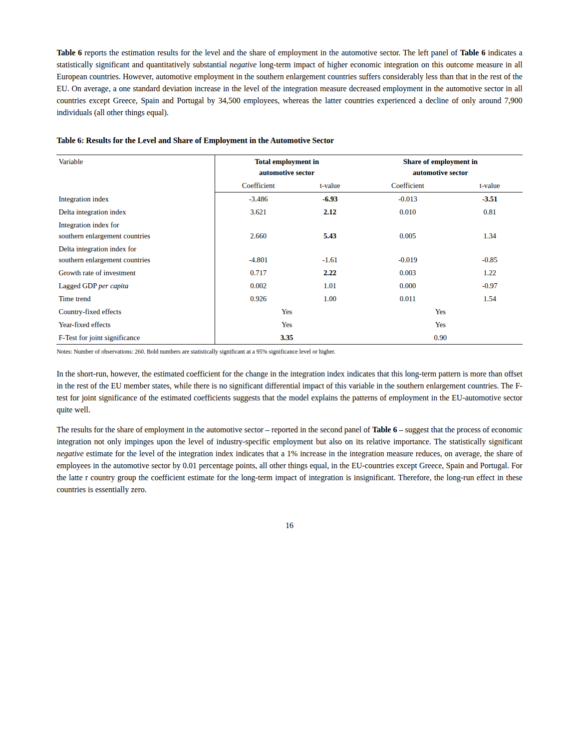Table 6 reports the estimation results for the level and the share of employment in the automotive sector. The left panel of Table 6 indicates a statistically significant and quantitatively substantial negative long-term impact of higher economic integration on this outcome measure in all European countries. However, automotive employment in the southern enlargement countries suffers considerably less than that in the rest of the EU. On average, a one standard deviation increase in the level of the integration measure decreased employment in the automotive sector in all countries except Greece, Spain and Portugal by 34,500 employees, whereas the latter countries experienced a decline of only around 7,900 individuals (all other things equal).
Table 6: Results for the Level and Share of Employment in the Automotive Sector
| Variable | Total employment in automotive sector | Share of employment in automotive sector |
| Coefficient | t-value | Coefficient | t-value |
| Integration index | -3.486 | -6.93 | -0.013 | -3.51 |
| Delta integration index | 3.621 | 2.12 | 0.010 | 0.81 |
| Integration index for southern enlargement countries | 2.660 | 5.43 | 0.005 | 1.34 |
| Delta integration index for southern enlargement countries | -4.801 | -1.61 | -0.019 | -0.85 |
| Growth rate of investment | 0.717 | 2.22 | 0.003 | 1.22 |
| Lagged GDP per capita | 0.002 | 1.01 | 0.000 | -0.97 |
| Time trend | 0.926 | 1.00 | 0.011 | 1.54 |
| Country-fixed effects | Yes | Yes |
| Year-fixed effects | Yes | Yes |
| F-Test for joint significance | 3.35 | 0.90 |
Notes: Number of observations: 260. Bold numbers are statistically significant at a 95% significance level or higher.
In the short-run, however, the estimated coefficient for the change in the integration index indicates that this long-term pattern is more than offset in the rest of the EU member states, while there is no significant differential impact of this variable in the southern enlargement countries. The F-test for joint significance of the estimated coefficients suggests that the model explains the patterns of employment in the EU-automotive sector quite well.
The results for the share of employment in the automotive sector – reported in the second panel of Table 6 – suggest that the process of economic integration not only impinges upon the level of industry-specific employment but also on its relative importance. The statistically significant negative estimate for the level of the integration index indicates that a 1% increase in the integration measure reduces, on average, the share of employees in the automotive sector by 0.01 percentage points, all other things equal, in the EU-countries except Greece, Spain and Portugal. For the latte r country group the coefficient estimate for the long-term impact of integration is insignificant. Therefore, the long-run effect in these countries is essentially zero.
16